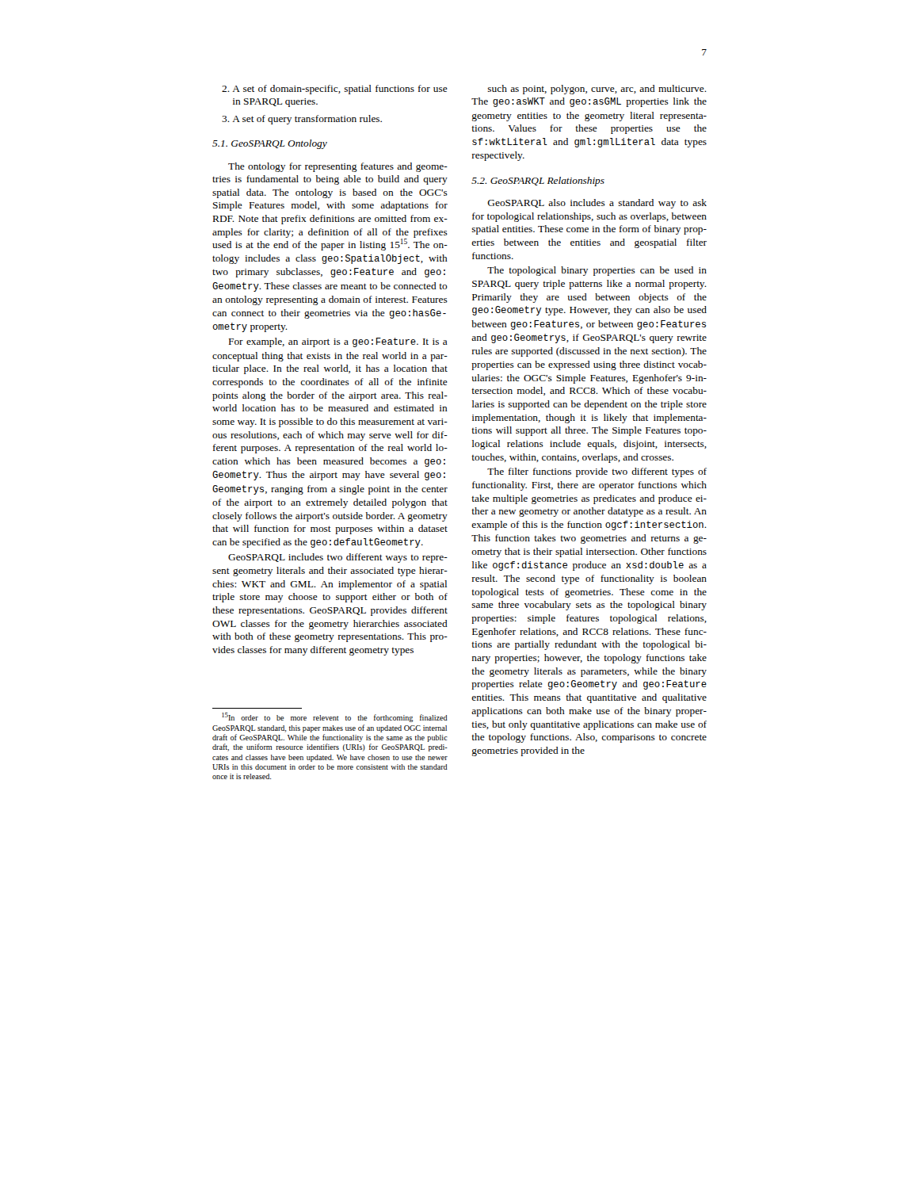7
A set of domain-specific, spatial functions for use in SPARQL queries.
A set of query transformation rules.
5.1. GeoSPARQL Ontology
The ontology for representing features and geometries is fundamental to being able to build and query spatial data. The ontology is based on the OGC's Simple Features model, with some adaptations for RDF. Note that prefix definitions are omitted from examples for clarity; a definition of all of the prefixes used is at the end of the paper in listing 1515. The ontology includes a class geo:SpatialObject, with two primary subclasses, geo:Feature and geo:​Geometry. These classes are meant to be connected to an ontology representing a domain of interest. Features can connect to their geometries via the geo:​hasGeometry property.
For example, an airport is a geo:Feature. It is a conceptual thing that exists in the real world in a particular place. In the real world, it has a location that corresponds to the coordinates of all of the infinite points along the border of the airport area. This real-world location has to be measured and estimated in some way. It is possible to do this measurement at various resolutions, each of which may serve well for different purposes. A representation of the real world location which has been measured becomes a geo:​Geometry. Thus the airport may have several geo:​Geometrys, ranging from a single point in the center of the airport to an extremely detailed polygon that closely follows the airport's outside border. A geometry that will function for most purposes within a dataset can be specified as the geo:defaultGeometry.
GeoSPARQL includes two different ways to represent geometry literals and their associated type hierarchies: WKT and GML. An implementor of a spatial triple store may choose to support either or both of these representations. GeoSPARQL provides different OWL classes for the geometry hierarchies associated with both of these geometry representations. This provides classes for many different geometry types
15In order to be more relevent to the forthcoming finalized GeoSPARQL standard, this paper makes use of an updated OGC internal draft of GeoSPARQL. While the functionality is the same as the public draft, the uniform resource identifiers (URIs) for GeoSPARQL predicates and classes have been updated. We have chosen to use the newer URIs in this document in order to be more consistent with the standard once it is released.
such as point, polygon, curve, arc, and multicurve. The geo:asWKT and geo:asGML properties link the geometry entities to the geometry literal representations. Values for these properties use the sf:wktLiteral and gml:gmlLiteral data types respectively.
5.2. GeoSPARQL Relationships
GeoSPARQL also includes a standard way to ask for topological relationships, such as overlaps, between spatial entities. These come in the form of binary properties between the entities and geospatial filter functions.
The topological binary properties can be used in SPARQL query triple patterns like a normal property. Primarily they are used between objects of the geo:Geometry type. However, they can also be used between geo:Features, or between geo:​Features and geo:Geometrys, if GeoSPARQL's query rewrite rules are supported (discussed in the next section). The properties can be expressed using three distinct vocabularies: the OGC's Simple Features, Egenhofer's 9-intersection model, and RCC8. Which of these vocabularies is supported can be dependent on the triple store implementation, though it is likely that implementations will support all three. The Simple Features topological relations include equals, disjoint, intersects, touches, within, contains, overlaps, and crosses.
The filter functions provide two different types of functionality. First, there are operator functions which take multiple geometries as predicates and produce either a new geometry or another datatype as a result. An example of this is the function ogcf:​intersection. This function takes two geometries and returns a geometry that is their spatial intersection. Other functions like ogcf:distance produce an xsd:double as a result. The second type of functionality is boolean topological tests of geometries. These come in the same three vocabulary sets as the topological binary properties: simple features topological relations, Egenhofer relations, and RCC8 relations. These functions are partially redundant with the topological binary properties; however, the topology functions take the geometry literals as parameters, while the binary properties relate geo:Geometry and geo:Feature entities. This means that quantitative and qualitative applications can both make use of the binary properties, but only quantitative applications can make use of the topology functions. Also, comparisons to concrete geometries provided in the